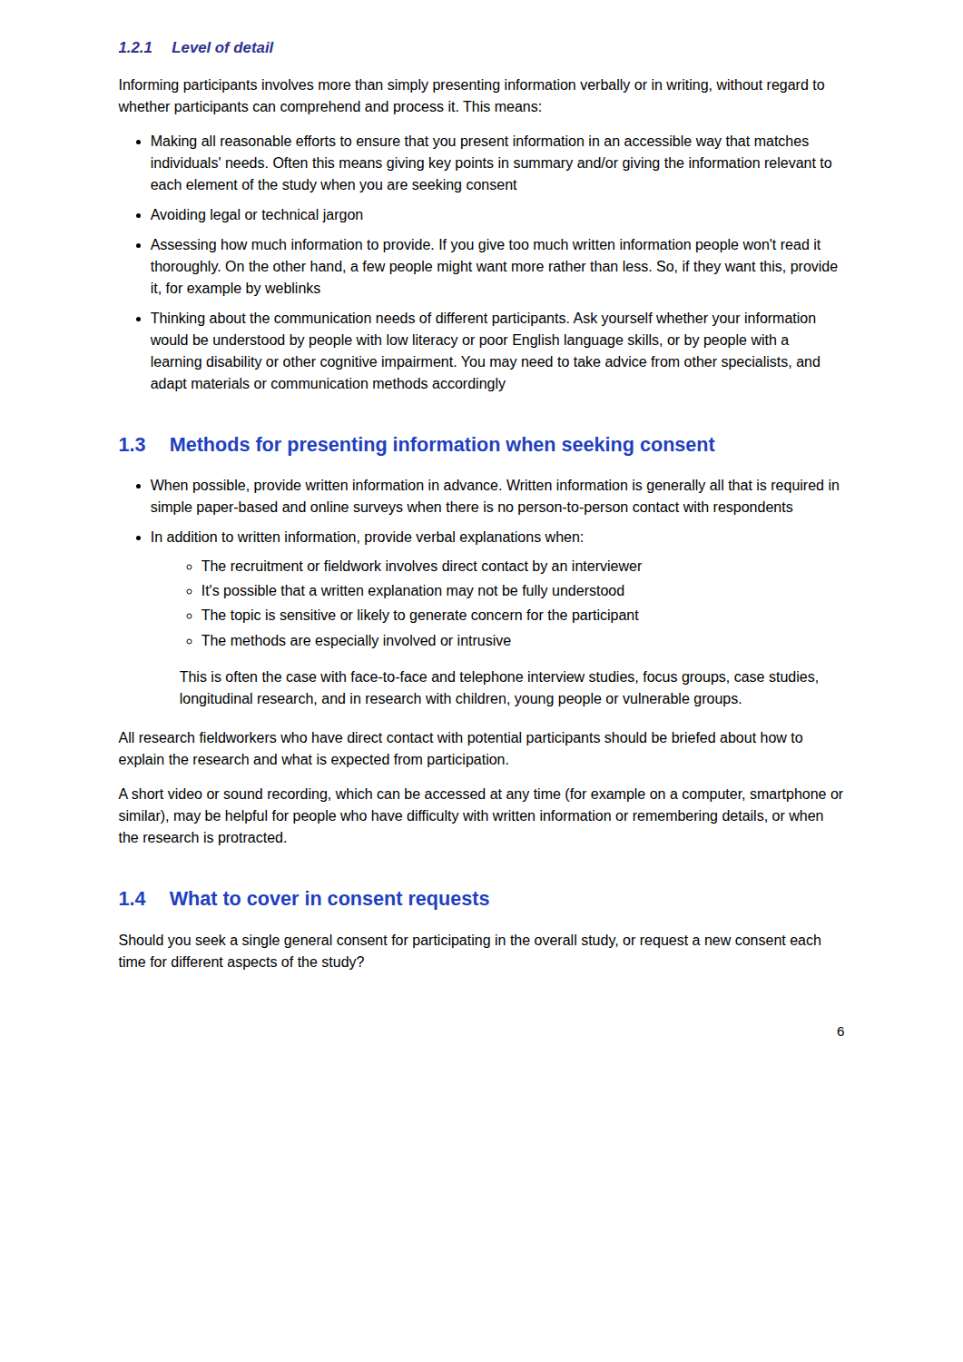1.2.1 Level of detail
Informing participants involves more than simply presenting information verbally or in writing, without regard to whether participants can comprehend and process it. This means:
Making all reasonable efforts to ensure that you present information in an accessible way that matches individuals' needs. Often this means giving key points in summary and/or giving the information relevant to each element of the study when you are seeking consent
Avoiding legal or technical jargon
Assessing how much information to provide. If you give too much written information people won't read it thoroughly. On the other hand, a few people might want more rather than less. So, if they want this, provide it, for example by weblinks
Thinking about the communication needs of different participants. Ask yourself whether your information would be understood by people with low literacy or poor English language skills, or by people with a learning disability or other cognitive impairment. You may need to take advice from other specialists, and adapt materials or communication methods accordingly
1.3 Methods for presenting information when seeking consent
When possible, provide written information in advance. Written information is generally all that is required in simple paper-based and online surveys when there is no person-to-person contact with respondents
In addition to written information, provide verbal explanations when:
The recruitment or fieldwork involves direct contact by an interviewer
It's possible that a written explanation may not be fully understood
The topic is sensitive or likely to generate concern for the participant
The methods are especially involved or intrusive
This is often the case with face-to-face and telephone interview studies, focus groups, case studies, longitudinal research, and in research with children, young people or vulnerable groups.
All research fieldworkers who have direct contact with potential participants should be briefed about how to explain the research and what is expected from participation.
A short video or sound recording, which can be accessed at any time (for example on a computer, smartphone or similar), may be helpful for people who have difficulty with written information or remembering details, or when the research is protracted.
1.4 What to cover in consent requests
Should you seek a single general consent for participating in the overall study, or request a new consent each time for different aspects of the study?
6